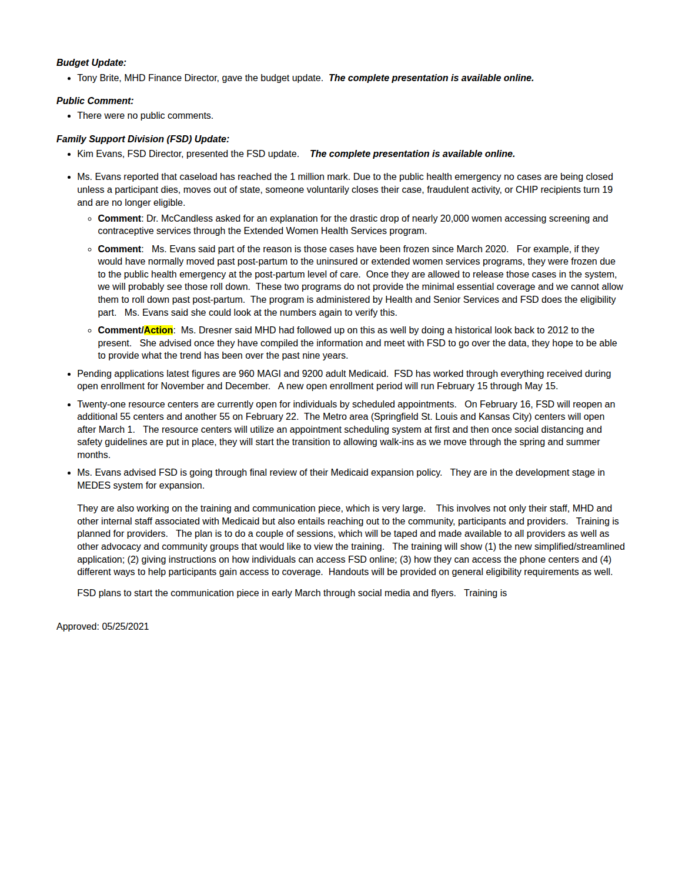Budget Update:
Tony Brite, MHD Finance Director, gave the budget update. The complete presentation is available online.
Public Comment:
There were no public comments.
Family Support Division (FSD) Update:
Kim Evans, FSD Director, presented the FSD update. The complete presentation is available online.
Ms. Evans reported that caseload has reached the 1 million mark. Due to the public health emergency no cases are being closed unless a participant dies, moves out of state, someone voluntarily closes their case, fraudulent activity, or CHIP recipients turn 19 and are no longer eligible.
Comment: Dr. McCandless asked for an explanation for the drastic drop of nearly 20,000 women accessing screening and contraceptive services through the Extended Women Health Services program.
Comment: Ms. Evans said part of the reason is those cases have been frozen since March 2020. For example, if they would have normally moved past post-partum to the uninsured or extended women services programs, they were frozen due to the public health emergency at the post-partum level of care. Once they are allowed to release those cases in the system, we will probably see those roll down. These two programs do not provide the minimal essential coverage and we cannot allow them to roll down past post-partum. The program is administered by Health and Senior Services and FSD does the eligibility part. Ms. Evans said she could look at the numbers again to verify this.
Comment/Action: Ms. Dresner said MHD had followed up on this as well by doing a historical look back to 2012 to the present. She advised once they have compiled the information and meet with FSD to go over the data, they hope to be able to provide what the trend has been over the past nine years.
Pending applications latest figures are 960 MAGI and 9200 adult Medicaid. FSD has worked through everything received during open enrollment for November and December. A new open enrollment period will run February 15 through May 15.
Twenty-one resource centers are currently open for individuals by scheduled appointments. On February 16, FSD will reopen an additional 55 centers and another 55 on February 22. The Metro area (Springfield St. Louis and Kansas City) centers will open after March 1. The resource centers will utilize an appointment scheduling system at first and then once social distancing and safety guidelines are put in place, they will start the transition to allowing walk-ins as we move through the spring and summer months.
Ms. Evans advised FSD is going through final review of their Medicaid expansion policy. They are in the development stage in MEDES system for expansion.
They are also working on the training and communication piece, which is very large. This involves not only their staff, MHD and other internal staff associated with Medicaid but also entails reaching out to the community, participants and providers. Training is planned for providers. The plan is to do a couple of sessions, which will be taped and made available to all providers as well as other advocacy and community groups that would like to view the training. The training will show (1) the new simplified/streamlined application; (2) giving instructions on how individuals can access FSD online; (3) how they can access the phone centers and (4) different ways to help participants gain access to coverage. Handouts will be provided on general eligibility requirements as well.
FSD plans to start the communication piece in early March through social media and flyers. Training is
Approved: 05/25/2021